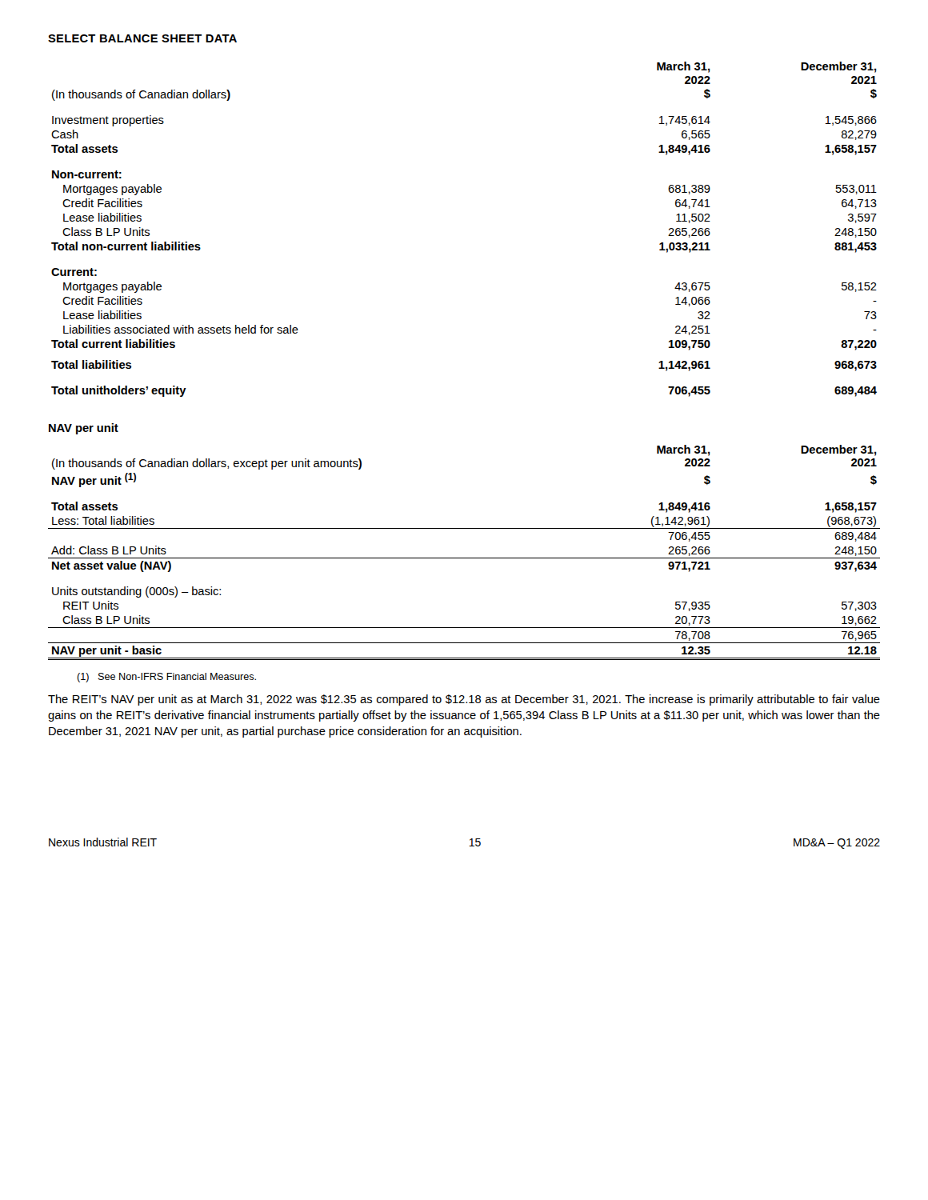SELECT BALANCE SHEET DATA
| (In thousands of Canadian dollars ) | March 31, 2022 $ | December 31, 2021 $ |
| Investment properties | 1,745,614 | 1,545,866 |
| Cash | 6,565 | 82,279 |
| Total assets | 1,849,416 | 1,658,157 |
| Non-current: | | |
| Mortgages payable | 681,389 | 553,011 |
| Credit Facilities | 64,741 | 64,713 |
| Lease liabilities | 11,502 | 3,597 |
| Class B LP Units | 265,266 | 248,150 |
| Total non-current liabilities | 1,033,211 | 881,453 |
| Current: | | |
| Mortgages payable | 43,675 | 58,152 |
| Credit Facilities | 14,066 | - |
| Lease liabilities | 32 | 73 |
| Liabilities associated with assets held for sale | 24,251 | - |
| Total current liabilities | 109,750 | 87,220 |
| Total liabilities | 1,142,961 | 968,673 |
| Total unitholders’ equity | 706,455 | 689,484 |
NAV per unit
| (In thousands of Canadian dollars, except per unit amounts ) | March 31, 2022 | December 31, 2021 |
| NAV per unit (1) | $ | $ |
| Total assets | 1,849,416 | 1,658,157 |
| Less: Total liabilities | (1,142,961) | (968,673) |
| | 706,455 | 689,484 |
| Add: Class B LP Units | 265,266 | 248,150 |
| Net asset value (NAV) | 971,721 | 937,634 |
| Units outstanding (000s) – basic: | | |
| REIT Units | 57,935 | 57,303 |
| Class B LP Units | 20,773 | 19,662 |
| | 78,708 | 76,965 |
| NAV per unit - basic | 12.35 | 12.18 |
(1) See Non-IFRS Financial Measures.
The REIT’s NAV per unit as at March 31, 2022 was $12.35 as compared to $12.18 as at December 31, 2021. The increase is primarily attributable to fair value gains on the REIT’s derivative financial instruments partially offset by the issuance of 1,565,394 Class B LP Units at a $11.30 per unit, which was lower than the December 31, 2021 NAV per unit, as partial purchase price consideration for an acquisition.
Nexus Industrial REIT
15
MD&A – Q1 2022